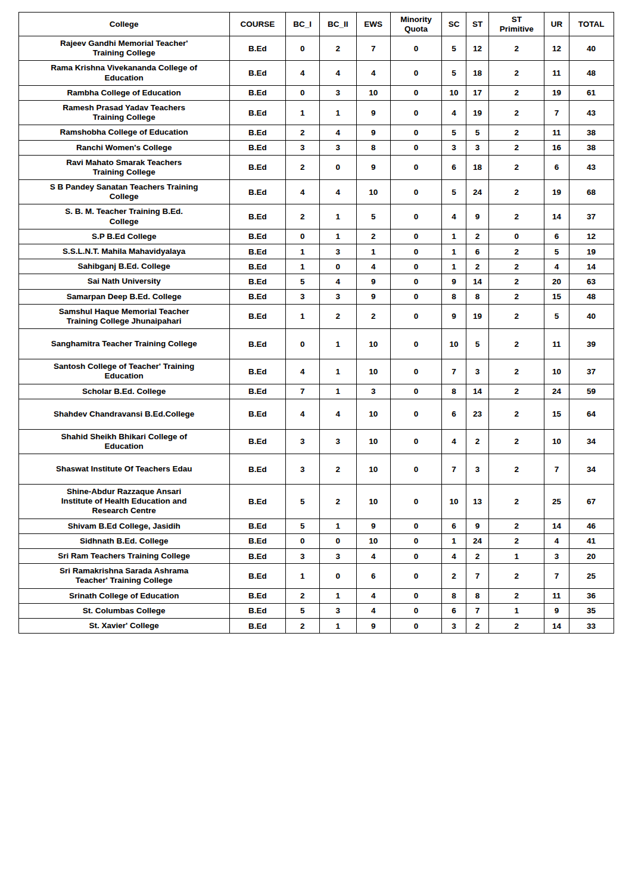| College | COURSE | BC_I | BC_II | EWS | Minority Quota | SC | ST | ST Primitive | UR | TOTAL |
| --- | --- | --- | --- | --- | --- | --- | --- | --- | --- | --- |
| Rajeev Gandhi Memorial Teacher' Training College | B.Ed | 0 | 2 | 7 | 0 | 5 | 12 | 2 | 12 | 40 |
| Rama Krishna Vivekananda College of Education | B.Ed | 4 | 4 | 4 | 0 | 5 | 18 | 2 | 11 | 48 |
| Rambha College of Education | B.Ed | 0 | 3 | 10 | 0 | 10 | 17 | 2 | 19 | 61 |
| Ramesh Prasad Yadav Teachers Training College | B.Ed | 1 | 1 | 9 | 0 | 4 | 19 | 2 | 7 | 43 |
| Ramshobha College of Education | B.Ed | 2 | 4 | 9 | 0 | 5 | 5 | 2 | 11 | 38 |
| Ranchi Women's College | B.Ed | 3 | 3 | 8 | 0 | 3 | 3 | 2 | 16 | 38 |
| Ravi Mahato Smarak Teachers Training College | B.Ed | 2 | 0 | 9 | 0 | 6 | 18 | 2 | 6 | 43 |
| S B Pandey Sanatan Teachers Training College | B.Ed | 4 | 4 | 10 | 0 | 5 | 24 | 2 | 19 | 68 |
| S. B. M. Teacher Training B.Ed. College | B.Ed | 2 | 1 | 5 | 0 | 4 | 9 | 2 | 14 | 37 |
| S.P B.Ed College | B.Ed | 0 | 1 | 2 | 0 | 1 | 2 | 0 | 6 | 12 |
| S.S.L.N.T. Mahila Mahavidyalaya | B.Ed | 1 | 3 | 1 | 0 | 1 | 6 | 2 | 5 | 19 |
| Sahibganj B.Ed. College | B.Ed | 1 | 0 | 4 | 0 | 1 | 2 | 2 | 4 | 14 |
| Sai Nath University | B.Ed | 5 | 4 | 9 | 0 | 9 | 14 | 2 | 20 | 63 |
| Samarpan Deep B.Ed. College | B.Ed | 3 | 3 | 9 | 0 | 8 | 8 | 2 | 15 | 48 |
| Samshul Haque Memorial Teacher Training College Jhunaipahari | B.Ed | 1 | 2 | 2 | 0 | 9 | 19 | 2 | 5 | 40 |
| Sanghamitra Teacher Training College | B.Ed | 0 | 1 | 10 | 0 | 10 | 5 | 2 | 11 | 39 |
| Santosh College of Teacher' Training Education | B.Ed | 4 | 1 | 10 | 0 | 7 | 3 | 2 | 10 | 37 |
| Scholar B.Ed. College | B.Ed | 7 | 1 | 3 | 0 | 8 | 14 | 2 | 24 | 59 |
| Shahdev Chandravansi B.Ed.College | B.Ed | 4 | 4 | 10 | 0 | 6 | 23 | 2 | 15 | 64 |
| Shahid Sheikh Bhikari College of Education | B.Ed | 3 | 3 | 10 | 0 | 4 | 2 | 2 | 10 | 34 |
| Shaswat Institute Of Teachers Edau | B.Ed | 3 | 2 | 10 | 0 | 7 | 3 | 2 | 7 | 34 |
| Shine-Abdur Razzaque Ansari Institute of Health Education and Research Centre | B.Ed | 5 | 2 | 10 | 0 | 10 | 13 | 2 | 25 | 67 |
| Shivam B.Ed College, Jasidih | B.Ed | 5 | 1 | 9 | 0 | 6 | 9 | 2 | 14 | 46 |
| Sidhnath B.Ed. College | B.Ed | 0 | 0 | 10 | 0 | 1 | 24 | 2 | 4 | 41 |
| Sri Ram Teachers Training College | B.Ed | 3 | 3 | 4 | 0 | 4 | 2 | 1 | 3 | 20 |
| Sri Ramakrishna Sarada Ashrama Teacher' Training College | B.Ed | 1 | 0 | 6 | 0 | 2 | 7 | 2 | 7 | 25 |
| Srinath College of Education | B.Ed | 2 | 1 | 4 | 0 | 8 | 8 | 2 | 11 | 36 |
| St. Columbas College | B.Ed | 5 | 3 | 4 | 0 | 6 | 7 | 1 | 9 | 35 |
| St. Xavier' College | B.Ed | 2 | 1 | 9 | 0 | 3 | 2 | 2 | 14 | 33 |